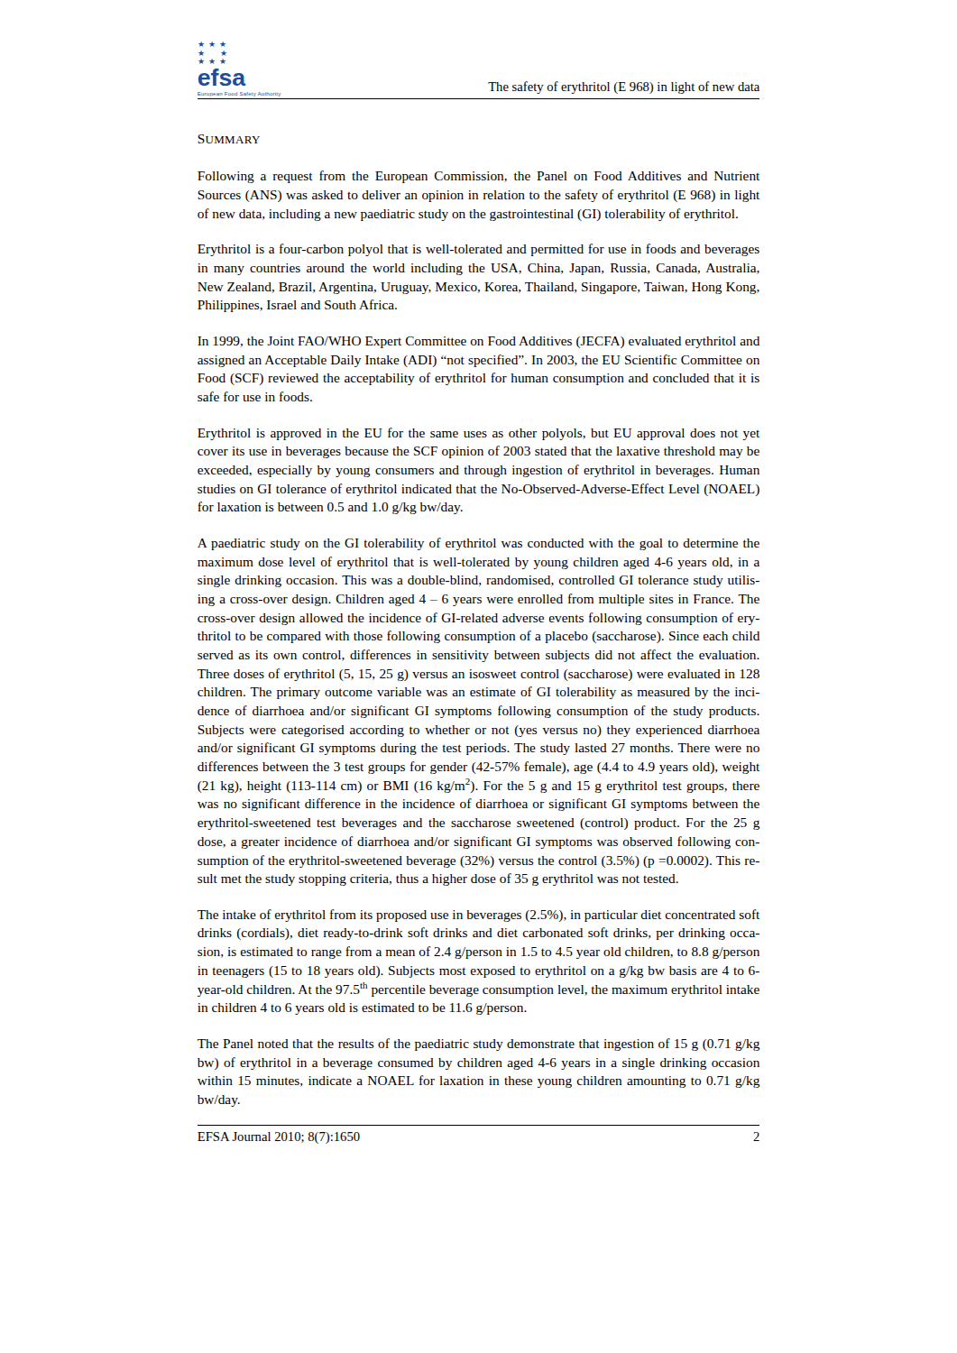★ ★ ★
★ ★
★ ★ ★ efsa European Food Safety Authority
The safety of erythritol (E 968) in light of new data
SUMMARY
Following a request from the European Commission, the Panel on Food Additives and Nutrient Sources (ANS) was asked to deliver an opinion in relation to the safety of erythritol (E 968) in light of new data, including a new paediatric study on the gastrointestinal (GI) tolerability of erythritol.
Erythritol is a four-carbon polyol that is well-tolerated and permitted for use in foods and beverages in many countries around the world including the USA, China, Japan, Russia, Canada, Australia, New Zealand, Brazil, Argentina, Uruguay, Mexico, Korea, Thailand, Singapore, Taiwan, Hong Kong, Philippines, Israel and South Africa.
In 1999, the Joint FAO/WHO Expert Committee on Food Additives (JECFA) evaluated erythritol and assigned an Acceptable Daily Intake (ADI) “not specified”. In 2003, the EU Scientific Committee on Food (SCF) reviewed the acceptability of erythritol for human consumption and concluded that it is safe for use in foods.
Erythritol is approved in the EU for the same uses as other polyols, but EU approval does not yet cover its use in beverages because the SCF opinion of 2003 stated that the laxative threshold may be exceeded, especially by young consumers and through ingestion of erythritol in beverages. Human studies on GI tolerance of erythritol indicated that the No-Observed-Adverse-Effect Level (NOAEL) for laxation is between 0.5 and 1.0 g/kg bw/day.
A paediatric study on the GI tolerability of erythritol was conducted with the goal to determine the maximum dose level of erythritol that is well-tolerated by young children aged 4-6 years old, in a single drinking occasion. This was a double-blind, randomised, controlled GI tolerance study utilising a cross-over design. Children aged 4 – 6 years were enrolled from multiple sites in France. The cross-over design allowed the incidence of GI-related adverse events following consumption of erythritol to be compared with those following consumption of a placebo (saccharose). Since each child served as its own control, differences in sensitivity between subjects did not affect the evaluation. Three doses of erythritol (5, 15, 25 g) versus an isosweet control (saccharose) were evaluated in 128 children. The primary outcome variable was an estimate of GI tolerability as measured by the incidence of diarrhoea and/or significant GI symptoms following consumption of the study products. Subjects were categorised according to whether or not (yes versus no) they experienced diarrhoea and/or significant GI symptoms during the test periods. The study lasted 27 months. There were no differences between the 3 test groups for gender (42-57% female), age (4.4 to 4.9 years old), weight (21 kg), height (113-114 cm) or BMI (16 kg/m2). For the 5 g and 15 g erythritol test groups, there was no significant difference in the incidence of diarrhoea or significant GI symptoms between the erythritol-sweetened test beverages and the saccharose sweetened (control) product. For the 25 g dose, a greater incidence of diarrhoea and/or significant GI symptoms was observed following consumption of the erythritol-sweetened beverage (32%) versus the control (3.5%) (p =0.0002). This result met the study stopping criteria, thus a higher dose of 35 g erythritol was not tested.
The intake of erythritol from its proposed use in beverages (2.5%), in particular diet concentrated soft drinks (cordials), diet ready-to-drink soft drinks and diet carbonated soft drinks, per drinking occasion, is estimated to range from a mean of 2.4 g/person in 1.5 to 4.5 year old children, to 8.8 g/person in teenagers (15 to 18 years old). Subjects most exposed to erythritol on a g/kg bw basis are 4 to 6-year-old children. At the 97.5th percentile beverage consumption level, the maximum erythritol intake in children 4 to 6 years old is estimated to be 11.6 g/person.
The Panel noted that the results of the paediatric study demonstrate that ingestion of 15 g (0.71 g/kg bw) of erythritol in a beverage consumed by children aged 4-6 years in a single drinking occasion within 15 minutes, indicate a NOAEL for laxation in these young children amounting to 0.71 g/kg bw/day.
EFSA Journal 2010; 8(7):1650
2